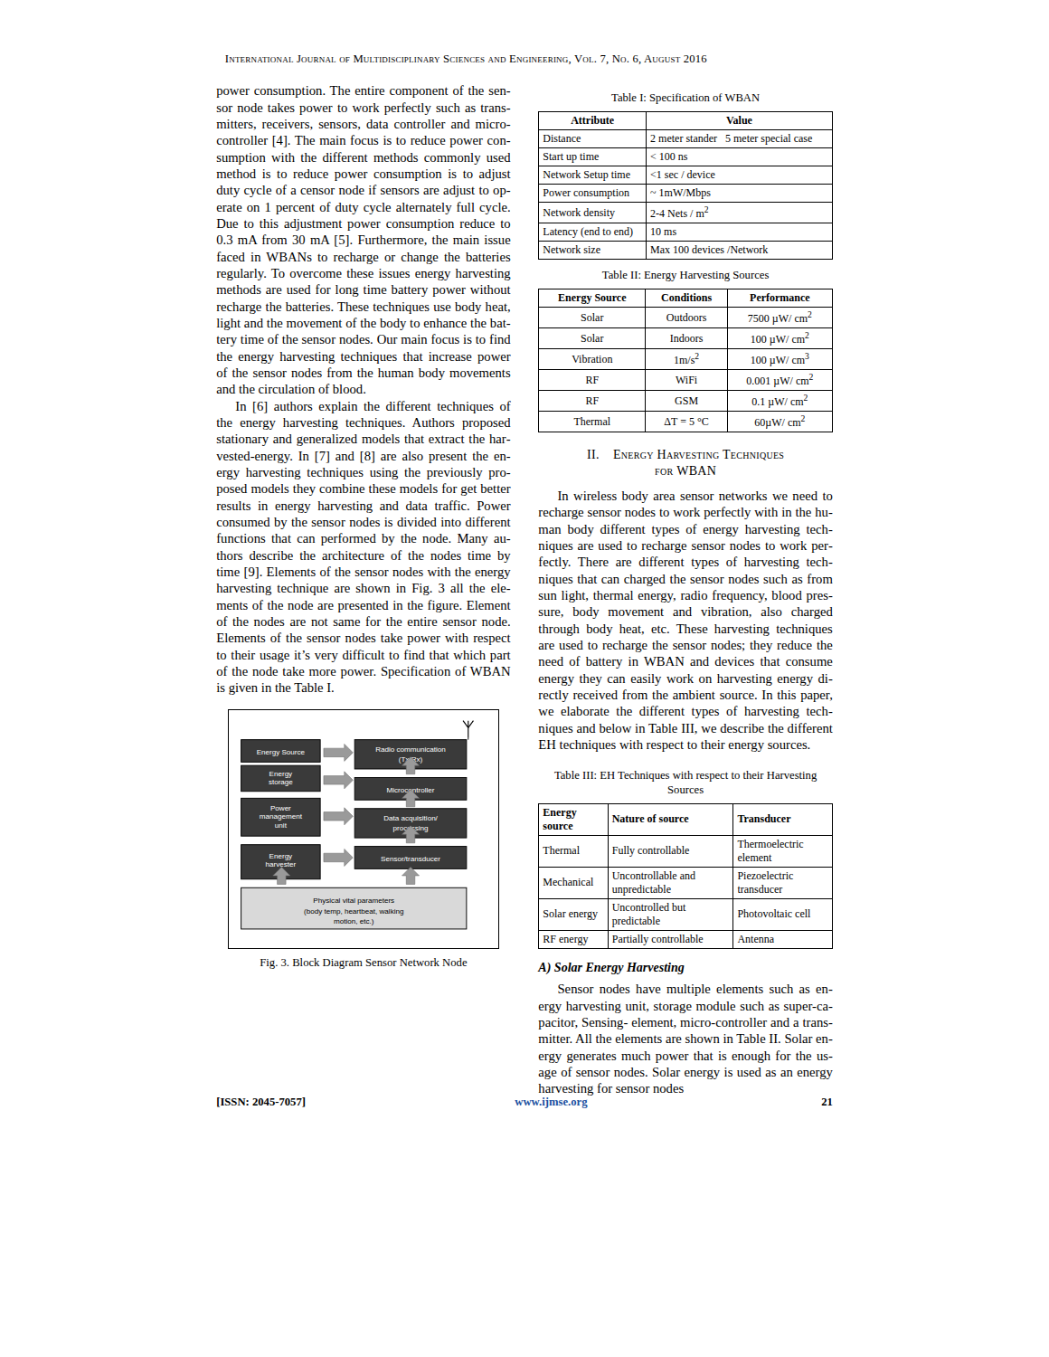International Journal of Multidisciplinary Sciences and Engineering, Vol. 7, No. 6, August 2016
power consumption. The entire component of the sensor node takes power to work perfectly such as transmitters, receivers, sensors, data controller and micro-controller [4]. The main focus is to reduce power consumption with the different methods commonly used method is to reduce power consumption is to adjust duty cycle of a censor node if sensors are adjust to operate on 1 percent of duty cycle alternately full cycle. Due to this adjustment power consumption reduce to 0.3 mA from 30 mA [5]. Furthermore, the main issue faced in WBANs to recharge or change the batteries regularly. To overcome these issues energy harvesting methods are used for long time battery power without recharge the batteries. These techniques use body heat, light and the movement of the body to enhance the battery time of the sensor nodes. Our main focus is to find the energy harvesting techniques that increase power of the sensor nodes from the human body movements and the circulation of blood.
In [6] authors explain the different techniques of the energy harvesting techniques. Authors proposed stationary and generalized models that extract the harvested-energy. In [7] and [8] are also present the energy harvesting techniques using the previously proposed models they combine these models for get better results in energy harvesting and data traffic. Power consumed by the sensor nodes is divided into different functions that can performed by the node. Many authors describe the architecture of the nodes time by time [9]. Elements of the sensor nodes with the energy harvesting technique are shown in Fig. 3 all the elements of the node are presented in the figure. Element of the nodes are not same for the entire sensor node. Elements of the sensor nodes take power with respect to their usage it’s very difficult to find that which part of the node take more power. Specification of WBAN is given in the Table I.
Energy Source Energy storage Power management unit Energy harvester Radio communication (Tx/Rx) Microcontroller Data acquisition/ processing Sensor/transducer Physical vital parameters (body temp, heartbeat, walking motion, etc.)
Fig. 3. Block Diagram Sensor Network Node
Table I: Specification of WBAN
| Attribute | Value |
| --- | --- |
| Distance | 2 meter stander 5 meter special case |
| Start up time | < 100 ns |
| Network Setup time | <1 sec / device |
| Power consumption | ~ 1mW/Mbps |
| Network density | 2-4 Nets / m 2 |
| Latency (end to end) | 10 ms |
| Network size | Max 100 devices /Network |
Table II: Energy Harvesting Sources
| Energy Source | Conditions | Performance |
| --- | --- | --- |
| Solar | Outdoors | 7500 µW/ cm 2 |
| Solar | Indoors | 100 µW/ cm 2 |
| Vibration | 1m/s 2 | 100 µW/ cm 3 |
| RF | WiFi | 0.001 µW/ cm 2 |
| RF | GSM | 0.1 µW/ cm 2 |
| Thermal | ΔT = 5 °C | 60µW/ cm 2 |
II. Energy Harvesting Techniques
for WBAN
In wireless body area sensor networks we need to recharge sensor nodes to work perfectly with in the human body different types of energy harvesting techniques are used to recharge sensor nodes to work perfectly. There are different types of harvesting techniques that can charged the sensor nodes such as from sun light, thermal energy, radio frequency, blood pressure, body movement and vibration, also charged through body heat, etc. These harvesting techniques are used to recharge the sensor nodes; they reduce the need of battery in WBAN and devices that consume energy they can easily work on harvesting energy directly received from the ambient source. In this paper, we elaborate the different types of harvesting techniques and below in Table III, we describe the different EH techniques with respect to their energy sources.
Table III: EH Techniques with respect to their Harvesting Sources
| Energy source | Nature of source | Transducer |
| --- | --- | --- |
| Thermal | Fully controllable | Thermoelectric element |
| Mechanical | Uncontrollable and unpredictable | Piezoelectric transducer |
| Solar energy | Uncontrolled but predictable | Photovoltaic cell |
| RF energy | Partially controllable | Antenna |
A) Solar Energy Harvesting
Sensor nodes have multiple elements such as energy harvesting unit, storage module such as super-capacitor, Sensing- element, micro-controller and a transmitter. All the elements are shown in Table II. Solar energy generates much power that is enough for the usage of sensor nodes. Solar energy is used as an energy harvesting for sensor nodes
[ISSN: 2045-7057]
www.ijmse.org
21